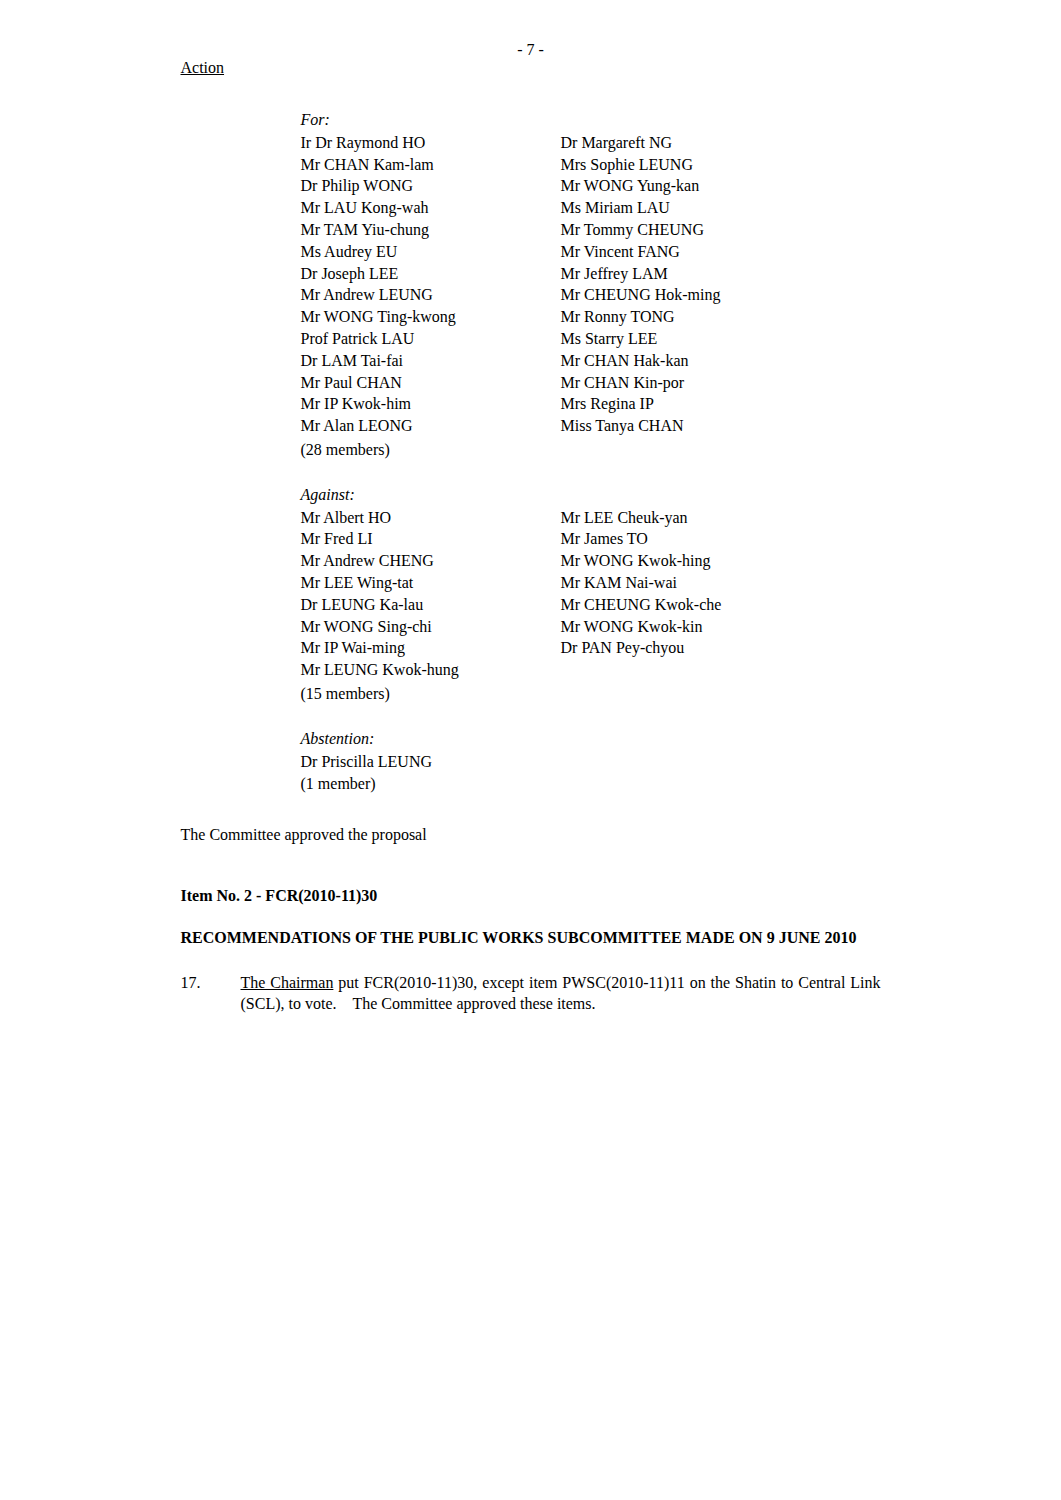Action
- 7 -
For:
| Ir Dr Raymond HO | Dr Margareft NG |
| Mr CHAN Kam-lam | Mrs Sophie LEUNG |
| Dr Philip WONG | Mr WONG Yung-kan |
| Mr LAU Kong-wah | Ms Miriam LAU |
| Mr TAM Yiu-chung | Mr Tommy CHEUNG |
| Ms Audrey EU | Mr Vincent FANG |
| Dr Joseph LEE | Mr Jeffrey LAM |
| Mr Andrew LEUNG | Mr CHEUNG Hok-ming |
| Mr WONG Ting-kwong | Mr Ronny TONG |
| Prof Patrick LAU | Ms Starry LEE |
| Dr LAM Tai-fai | Mr CHAN Hak-kan |
| Mr Paul CHAN | Mr CHAN Kin-por |
| Mr IP Kwok-him | Mrs Regina IP |
| Mr Alan LEONG | Miss Tanya CHAN |
(28 members)
Against:
| Mr Albert HO | Mr LEE Cheuk-yan |
| Mr Fred LI | Mr James TO |
| Mr Andrew CHENG | Mr WONG Kwok-hing |
| Mr LEE Wing-tat | Mr KAM Nai-wai |
| Dr LEUNG Ka-lau | Mr CHEUNG Kwok-che |
| Mr WONG Sing-chi | Mr WONG Kwok-kin |
| Mr IP Wai-ming | Dr PAN Pey-chyou |
| Mr LEUNG Kwok-hung | |
(15 members)
Abstention:
Dr Priscilla LEUNG
(1 member)
The Committee approved the proposal
Item No. 2 - FCR(2010-11)30
RECOMMENDATIONS OF THE PUBLIC WORKS SUBCOMMITTEE MADE ON 9 JUNE 2010
17.
The Chairman put FCR(2010-11)30, except item PWSC(2010-11)11 on the Shatin to Central Link (SCL), to vote. The Committee approved these items.